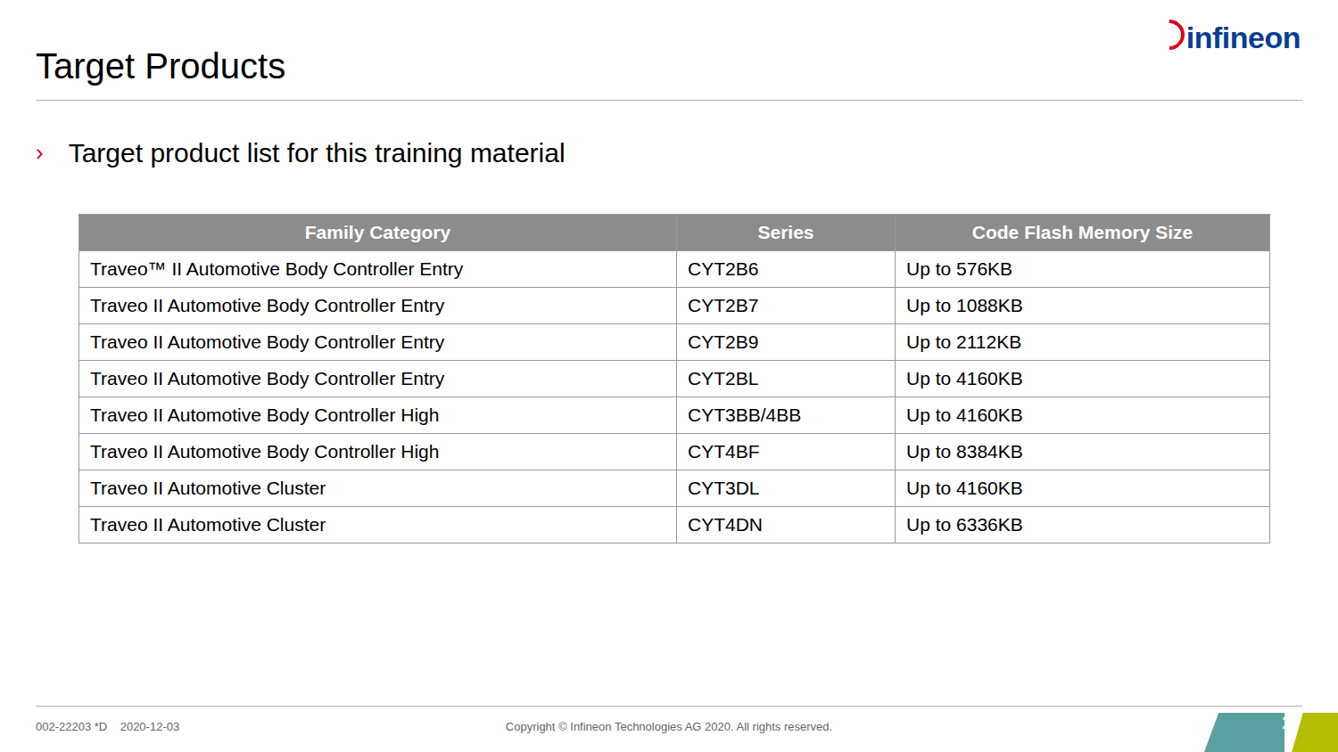infineon
Target Products
›Target product list for this training material
| Family Category | Series | Code Flash Memory Size |
| --- | --- | --- |
| Traveo™ II Automotive Body Controller Entry | CYT2B6 | Up to 576KB |
| Traveo II Automotive Body Controller Entry | CYT2B7 | Up to 1088KB |
| Traveo II Automotive Body Controller Entry | CYT2B9 | Up to 2112KB |
| Traveo II Automotive Body Controller Entry | CYT2BL | Up to 4160KB |
| Traveo II Automotive Body Controller High | CYT3BB/4BB | Up to 4160KB |
| Traveo II Automotive Body Controller High | CYT4BF | Up to 8384KB |
| Traveo II Automotive Cluster | CYT3DL | Up to 4160KB |
| Traveo II Automotive Cluster | CYT4DN | Up to 6336KB |
002-22203 *D 2020-12-03
Copyright © Infineon Technologies AG 2020. All rights reserved.
2